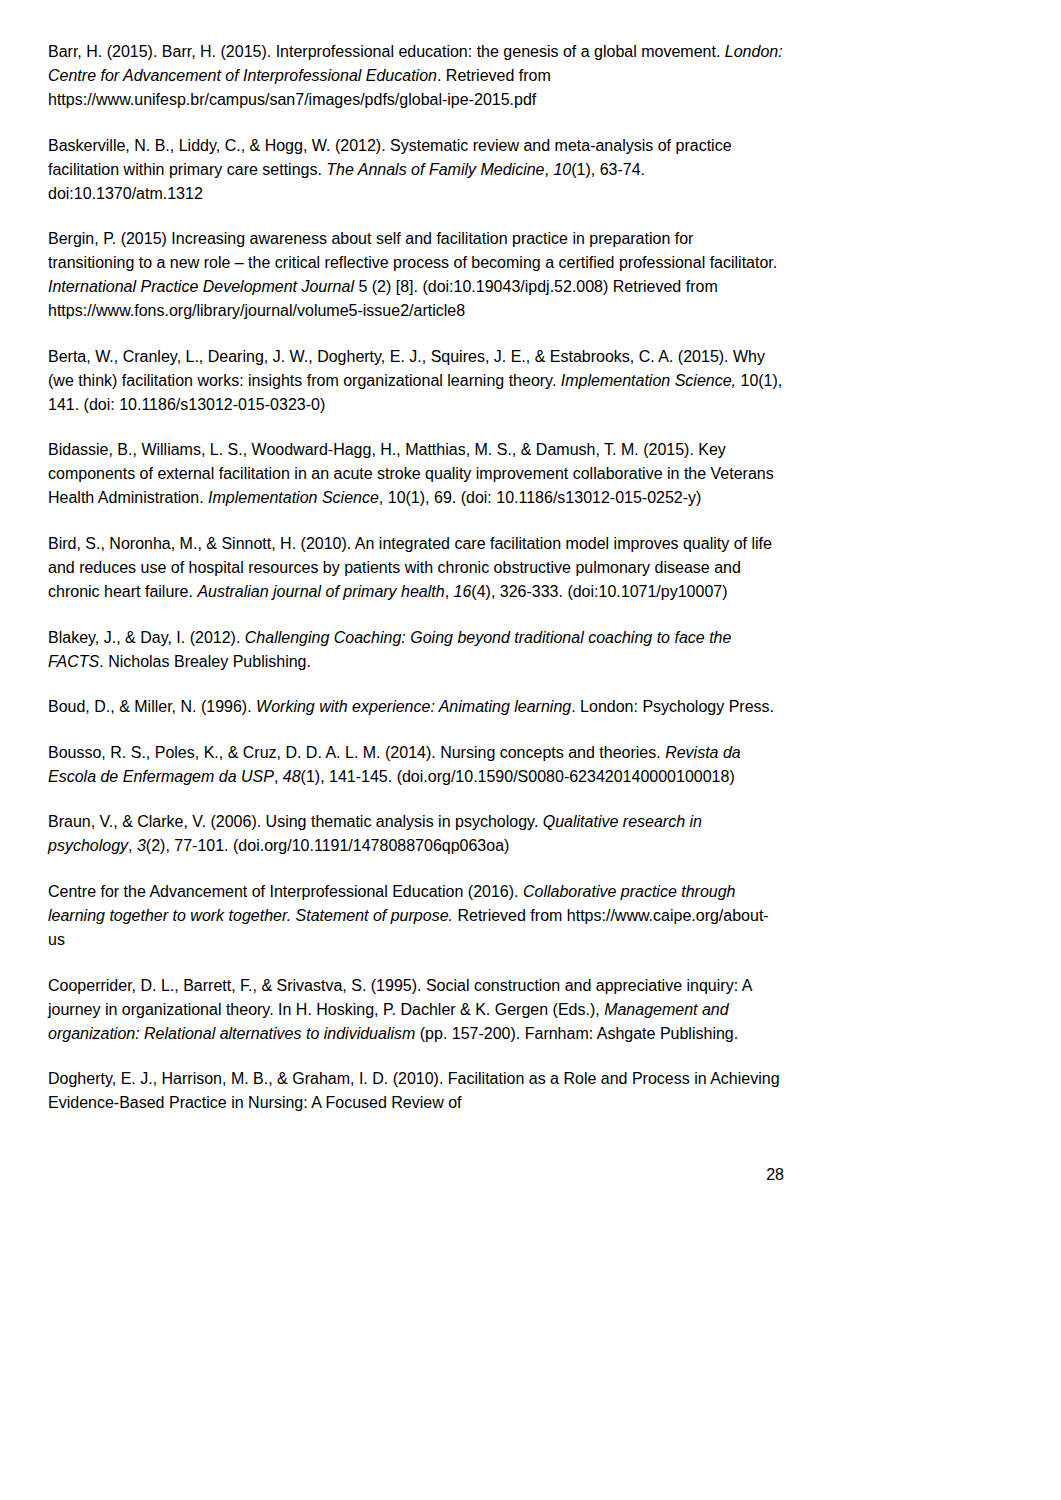Barr, H. (2015). Barr, H. (2015). Interprofessional education: the genesis of a global movement. London: Centre for Advancement of Interprofessional Education. Retrieved from https://www.unifesp.br/campus/san7/images/pdfs/global-ipe-2015.pdf
Baskerville, N. B., Liddy, C., & Hogg, W. (2012). Systematic review and meta-analysis of practice facilitation within primary care settings. The Annals of Family Medicine, 10(1), 63-74. doi:10.1370/atm.1312
Bergin, P. (2015) Increasing awareness about self and facilitation practice in preparation for transitioning to a new role – the critical reflective process of becoming a certified professional facilitator. International Practice Development Journal 5 (2) [8]. (doi:10.19043/ipdj.52.008) Retrieved from https://www.fons.org/library/journal/volume5-issue2/article8
Berta, W., Cranley, L., Dearing, J. W., Dogherty, E. J., Squires, J. E., & Estabrooks, C. A. (2015). Why (we think) facilitation works: insights from organizational learning theory. Implementation Science, 10(1), 141. (doi: 10.1186/s13012-015-0323-0)
Bidassie, B., Williams, L. S., Woodward-Hagg, H., Matthias, M. S., & Damush, T. M. (2015). Key components of external facilitation in an acute stroke quality improvement collaborative in the Veterans Health Administration. Implementation Science, 10(1), 69. (doi: 10.1186/s13012-015-0252-y)
Bird, S., Noronha, M., & Sinnott, H. (2010). An integrated care facilitation model improves quality of life and reduces use of hospital resources by patients with chronic obstructive pulmonary disease and chronic heart failure. Australian journal of primary health, 16(4), 326-333. (doi:10.1071/py10007)
Blakey, J., & Day, I. (2012). Challenging Coaching: Going beyond traditional coaching to face the FACTS. Nicholas Brealey Publishing.
Boud, D., & Miller, N. (1996). Working with experience: Animating learning. London: Psychology Press.
Bousso, R. S., Poles, K., & Cruz, D. D. A. L. M. (2014). Nursing concepts and theories. Revista da Escola de Enfermagem da USP, 48(1), 141-145. (doi.org/10.1590/S0080-623420140000100018)
Braun, V., & Clarke, V. (2006). Using thematic analysis in psychology. Qualitative research in psychology, 3(2), 77-101. (doi.org/10.1191/1478088706qp063oa)
Centre for the Advancement of Interprofessional Education (2016). Collaborative practice through learning together to work together. Statement of purpose. Retrieved from https://www.caipe.org/about-us
Cooperrider, D. L., Barrett, F., & Srivastva, S. (1995). Social construction and appreciative inquiry: A journey in organizational theory. In H. Hosking, P. Dachler & K. Gergen (Eds.), Management and organization: Relational alternatives to individualism (pp. 157-200). Farnham: Ashgate Publishing.
Dogherty, E. J., Harrison, M. B., & Graham, I. D. (2010). Facilitation as a Role and Process in Achieving Evidence‐Based Practice in Nursing: A Focused Review of
28